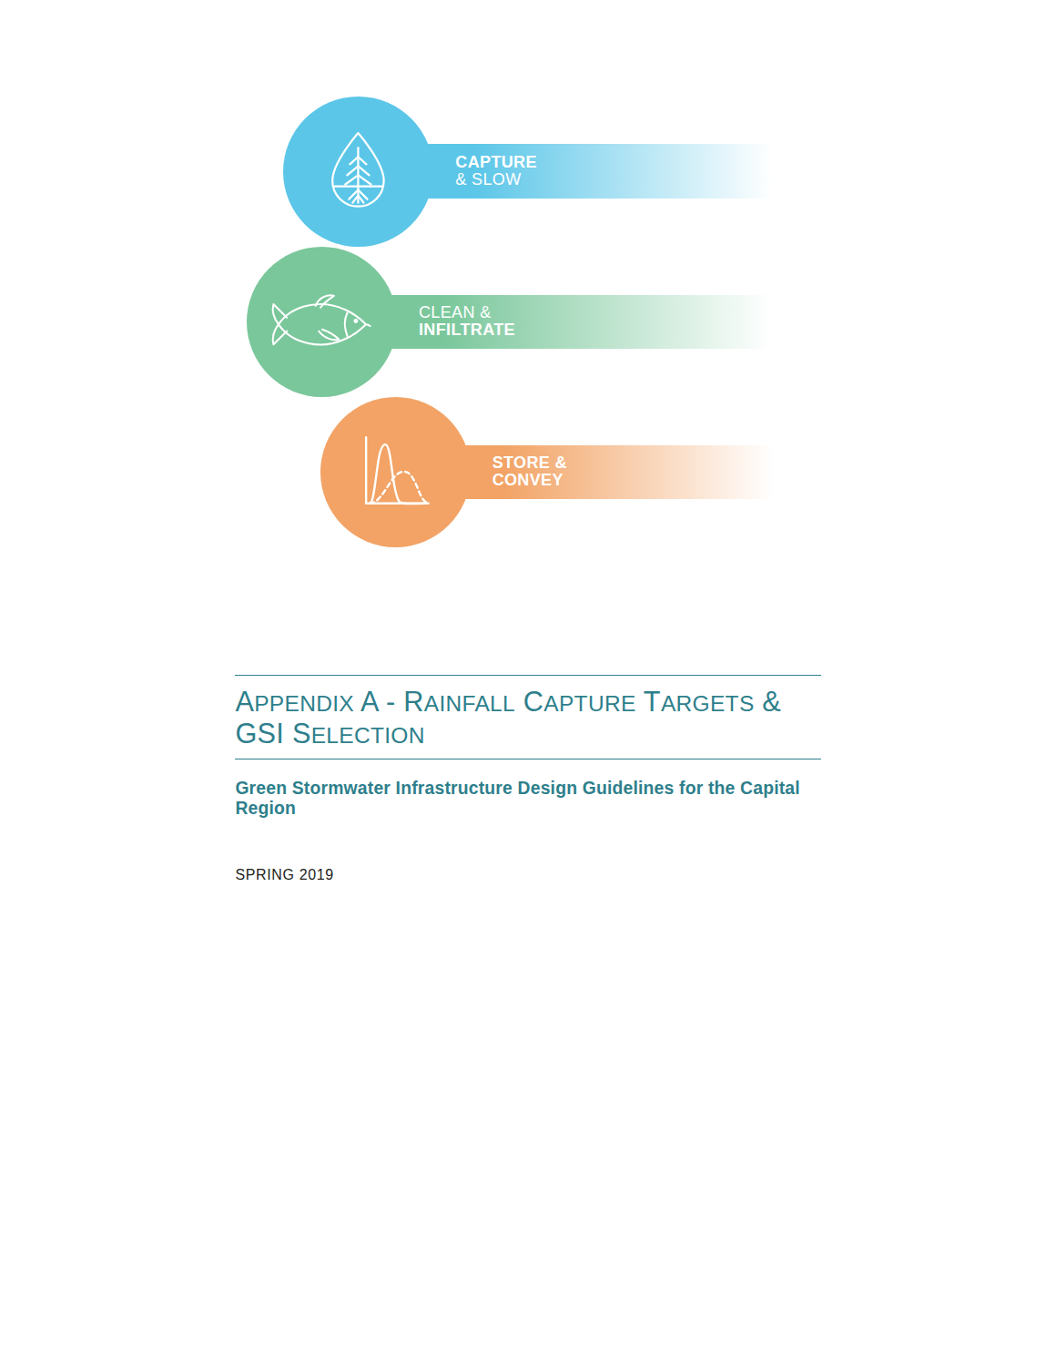CAPTURE
& SLOW
CLEAN &
INFILTRATE
STORE &
CONVEY
APPENDIX A - RAINFALL CAPTURE TARGETS & GSI SELECTION
Green Stormwater Infrastructure Design Guidelines for the Capital Region
SPRING 2019